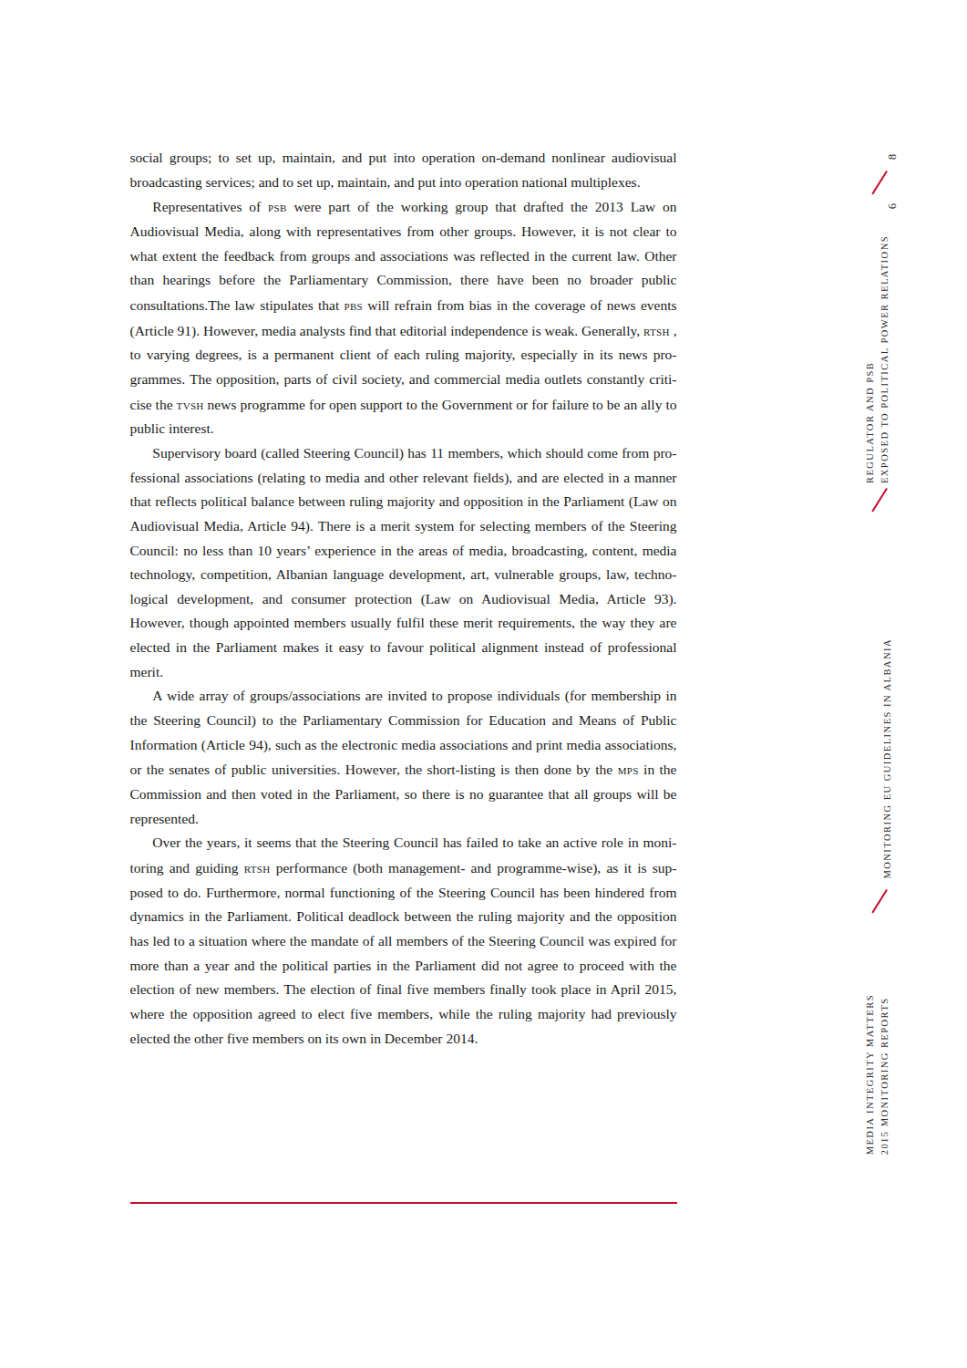social groups; to set up, maintain, and put into operation on-demand nonlinear audiovisual broadcasting services; and to set up, maintain, and put into operation national multiplexes.
Representatives of psb were part of the working group that drafted the 2013 Law on Audiovisual Media, along with representatives from other groups. However, it is not clear to what extent the feedback from groups and associations was reflected in the current law. Other than hearings before the Parliamentary Commission, there have been no broader public consultations.The law stipulates that pbs will refrain from bias in the coverage of news events (Article 91). However, media analysts find that editorial independence is weak. Generally, rtsh , to varying degrees, is a permanent client of each ruling majority, especially in its news programmes. The opposition, parts of civil society, and commercial media outlets constantly criticise the tvsh news programme for open support to the Government or for failure to be an ally to public interest.
Supervisory board (called Steering Council) has 11 members, which should come from professional associations (relating to media and other relevant fields), and are elected in a manner that reflects political balance between ruling majority and opposition in the Parliament (Law on Audiovisual Media, Article 94). There is a merit system for selecting members of the Steering Council: no less than 10 years’ experience in the areas of media, broadcasting, content, media technology, competition, Albanian language development, art, vulnerable groups, law, technological development, and consumer protection (Law on Audiovisual Media, Article 93). However, though appointed members usually fulfil these merit requirements, the way they are elected in the Parliament makes it easy to favour political alignment instead of professional merit.
A wide array of groups/associations are invited to propose individuals (for membership in the Steering Council) to the Parliamentary Commission for Education and Means of Public Information (Article 94), such as the electronic media associations and print media associations, or the senates of public universities. However, the short-listing is then done by the mps in the Commission and then voted in the Parliament, so there is no guarantee that all groups will be represented.
Over the years, it seems that the Steering Council has failed to take an active role in monitoring and guiding rtsh performance (both management- and programme-wise), as it is supposed to do. Furthermore, normal functioning of the Steering Council has been hindered from dynamics in the Parliament. Political deadlock between the ruling majority and the opposition has led to a situation where the mandate of all members of the Steering Council was expired for more than a year and the political parties in the Parliament did not agree to proceed with the election of new members. The election of final five members finally took place in April 2015, where the opposition agreed to elect five members, while the ruling majority had previously elected the other five members on its own in December 2014.
8
6
REGULATOR AND PSB
EXPOSED TO POLITICAL POWER RELATIONS
MONITORING EU GUIDELINES IN ALBANIA
MEDIA INTEGRITY MATTERS
2015 MONITORING REPORTS